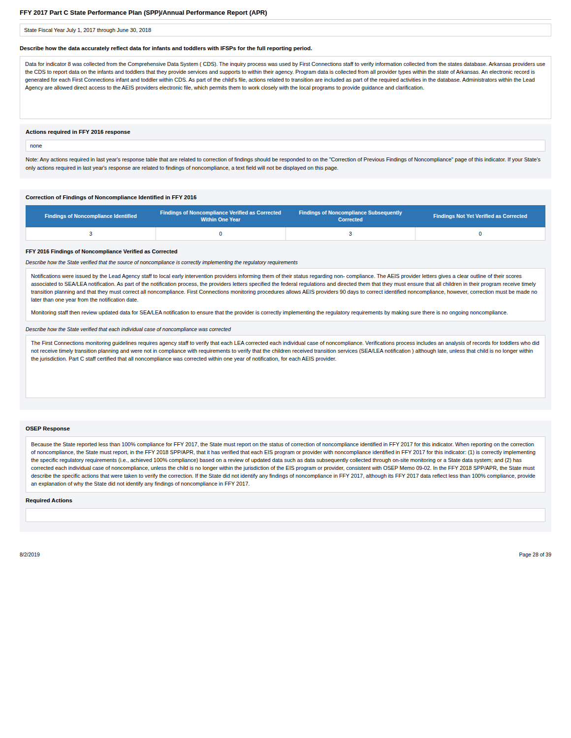FFY 2017 Part C State Performance Plan (SPP)/Annual Performance Report (APR)
State Fiscal Year July 1, 2017 through June 30, 2018
Describe how the data accurately reflect data for infants and toddlers with IFSPs for the full reporting period.
Data for indicator 8 was collected from the Comprehensive Data System ( CDS). The inquiry process was used by First Connections staff to verify information collected from the states database. Arkansas providers use the CDS to report data on the infants and toddlers that they provide services and supports to within their agency. Program data is collected from all provider types within the state of Arkansas. An electronic record is generated for each First Connections infant and toddler within CDS. As part of the child's file, actions related to transition are included as part of the required activities in the database. Administrators within the Lead Agency are allowed direct access to the AEIS providers electronic file, which permits them to work closely with the local programs to provide guidance and clarification.
Actions required in FFY 2016 response
none
Note: Any actions required in last year's response table that are related to correction of findings should be responded to on the "Correction of Previous Findings of Noncompliance" page of this indicator. If your State's only actions required in last year's response are related to findings of noncompliance, a text field will not be displayed on this page.
Correction of Findings of Noncompliance Identified in FFY 2016
| Findings of Noncompliance Identified | Findings of Noncompliance Verified as Corrected Within One Year | Findings of Noncompliance Subsequently Corrected | Findings Not Yet Verified as Corrected |
| --- | --- | --- | --- |
| 3 | 0 | 3 | 0 |
FFY 2016 Findings of Noncompliance Verified as Corrected
Describe how the State verified that the source of noncompliance is correctly implementing the regulatory requirements
Notifications were issued by the Lead Agency staff to local early intervention providers informing them of their status regarding non- compliance. The AEIS provider letters gives a clear outline of their scores associated to SEA/LEA notification. As part of the notification process, the providers letters specified the federal regulations and directed them that they must ensure that all children in their program receive timely transition planning and that they must correct all noncompliance. First Connections monitoring procedures allows AEIS providers 90 days to correct identified noncompliance, however, correction must be made no later than one year from the notification date.
Monitoring staff then review updated data for SEA/LEA notification to ensure that the provider is correctly implementing the regulatory requirements by making sure there is no ongoing noncompliance.
Describe how the State verified that each individual case of noncompliance was corrected
The First Connections monitoring guidelines requires agency staff to verify that each LEA corrected each individual case of noncompliance. Verifications process includes an analysis of records for toddlers who did not receive timely transition planning and were not in compliance with requirements to verify that the children received transition services (SEA/LEA notification ) although late, unless that child is no longer within the jurisdiction. Part C staff certified that all noncompliance was corrected within one year of notification, for each AEIS provider.
OSEP Response
Because the State reported less than 100% compliance for FFY 2017, the State must report on the status of correction of noncompliance identified in FFY 2017 for this indicator. When reporting on the correction of noncompliance, the State must report, in the FFY 2018 SPP/APR, that it has verified that each EIS program or provider with noncompliance identified in FFY 2017 for this indicator: (1) is correctly implementing the specific regulatory requirements (i.e., achieved 100% compliance) based on a review of updated data such as data subsequently collected through on-site monitoring or a State data system; and (2) has corrected each individual case of noncompliance, unless the child is no longer within the jurisdiction of the EIS program or provider, consistent with OSEP Memo 09-02. In the FFY 2018 SPP/APR, the State must describe the specific actions that were taken to verify the correction. If the State did not identify any findings of noncompliance in FFY 2017, although its FFY 2017 data reflect less than 100% compliance, provide an explanation of why the State did not identify any findings of noncompliance in FFY 2017.
Required Actions
8/2/2019
Page 28 of 39